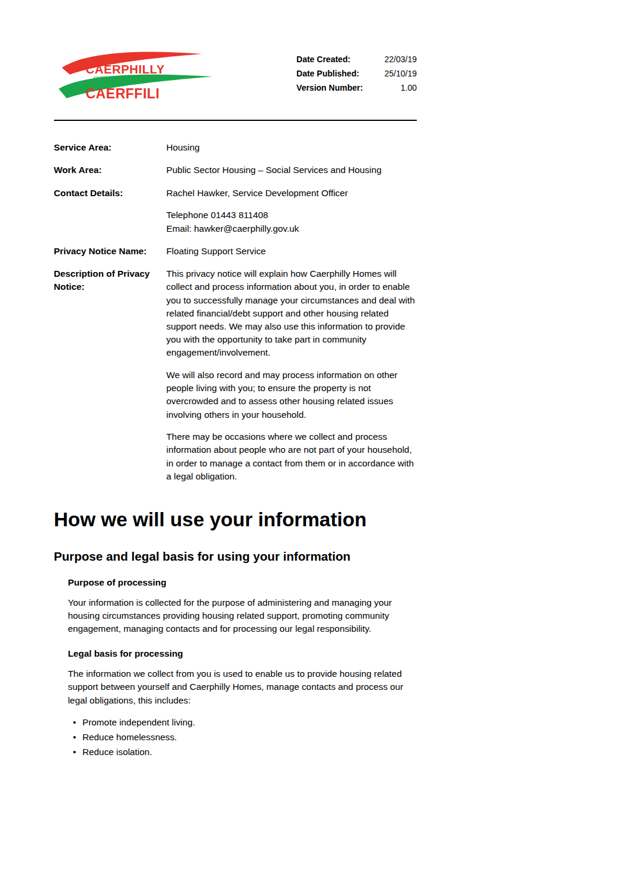CAERPHILLY COUNTY BOROUGH COUNCIL CYNGOR BWRDEISTREF SIROL CAERFFILI
| Date Created: | 22/03/19 |
| Date Published: | 25/10/19 |
| Version Number: | 1.00 |
| Service Area: | Housing |
| Work Area: | Public Sector Housing – Social Services and Housing |
| Contact Details: | Rachel Hawker, Service Development Officer Telephone 01443 811408 Email: hawker@caerphilly.gov.uk |
| Privacy Notice Name: | Floating Support Service |
| Description of Privacy Notice: | This privacy notice will explain how Caerphilly Homes will collect and process information about you, in order to enable you to successfully manage your circumstances and deal with related financial/debt support and other housing related support needs. We may also use this information to provide you with the opportunity to take part in community engagement/involvement. We will also record and may process information on other people living with you; to ensure the property is not overcrowded and to assess other housing related issues involving others in your household. There may be occasions where we collect and process information about people who are not part of your household, in order to manage a contact from them or in accordance with a legal obligation. |
How we will use your information
Purpose and legal basis for using your information
Purpose of processing
Your information is collected for the purpose of administering and managing your housing circumstances providing housing related support, promoting community engagement, managing contacts and for processing our legal responsibility.
Legal basis for processing
The information we collect from you is used to enable us to provide housing related support between yourself and Caerphilly Homes, manage contacts and process our legal obligations, this includes:
Promote independent living.
Reduce homelessness.
Reduce isolation.